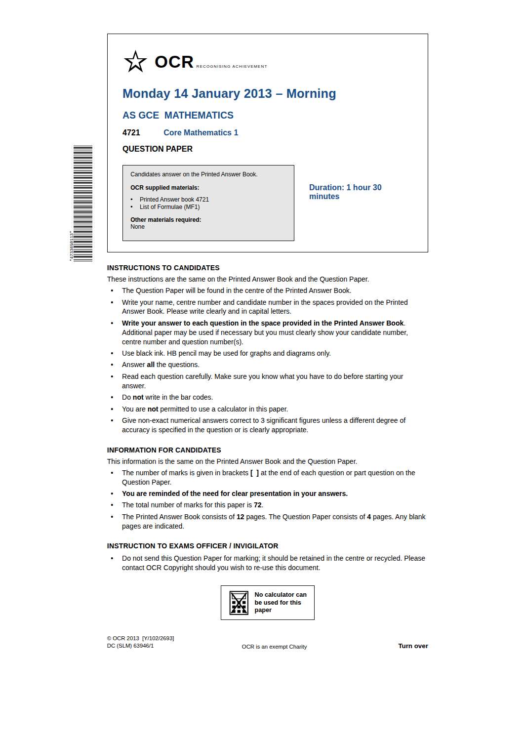barcode
*4733650113*
OCR Recognising Achievement
Monday 14 January 2013 – Morning
AS GCE MATHEMATICS
4721 Core Mathematics 1
QUESTION PAPER
Candidates answer on the Printed Answer Book.
OCR supplied materials:
Printed Answer book 4721
List of Formulae (MF1)
Other materials required:
None
Duration: 1 hour 30 minutes
INSTRUCTIONS TO CANDIDATES
These instructions are the same on the Printed Answer Book and the Question Paper.
The Question Paper will be found in the centre of the Printed Answer Book.
Write your name, centre number and candidate number in the spaces provided on the Printed Answer Book. Please write clearly and in capital letters.
Write your answer to each question in the space provided in the Printed Answer Book. Additional paper may be used if necessary but you must clearly show your candidate number, centre number and question number(s).
Use black ink. HB pencil may be used for graphs and diagrams only.
Answer all the questions.
Read each question carefully. Make sure you know what you have to do before starting your answer.
Do not write in the bar codes.
You are not permitted to use a calculator in this paper.
Give non-exact numerical answers correct to 3 significant figures unless a different degree of accuracy is specified in the question or is clearly appropriate.
INFORMATION FOR CANDIDATES
This information is the same on the Printed Answer Book and the Question Paper.
The number of marks is given in brackets [ ] at the end of each question or part question on the Question Paper.
You are reminded of the need for clear presentation in your answers.
The total number of marks for this paper is 72.
The Printed Answer Book consists of 12 pages. The Question Paper consists of 4 pages. Any blank pages are indicated.
INSTRUCTION TO EXAMS OFFICER / INVIGILATOR
Do not send this Question Paper for marking; it should be retained in the centre or recycled. Please contact OCR Copyright should you wish to re-use this document.
No calculator can
be used for this
paper
© OCR 2013 [Y/102/2693]
DC (SLM) 63946/1
OCR is an exempt Charity
Turn over